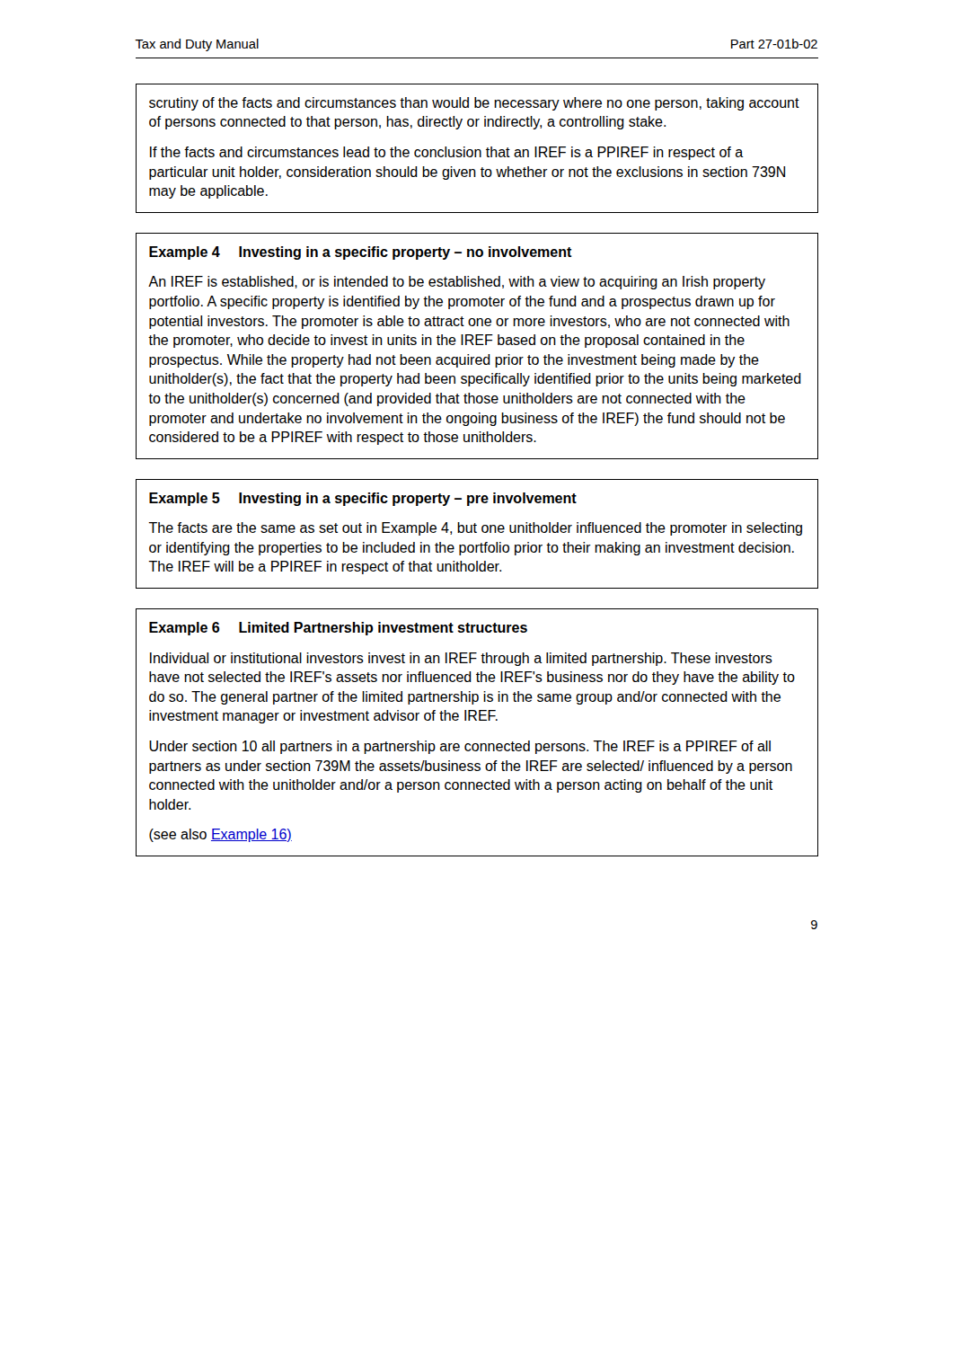Tax and Duty Manual
Part 27-01b-02
scrutiny of the facts and circumstances than would be necessary where no one person, taking account of persons connected to that person, has, directly or indirectly, a controlling stake.
If the facts and circumstances lead to the conclusion that an IREF is a PPIREF in respect of a particular unit holder, consideration should be given to whether or not the exclusions in section 739N may be applicable.
Example 4 Investing in a specific property – no involvement
An IREF is established, or is intended to be established, with a view to acquiring an Irish property portfolio. A specific property is identified by the promoter of the fund and a prospectus drawn up for potential investors. The promoter is able to attract one or more investors, who are not connected with the promoter, who decide to invest in units in the IREF based on the proposal contained in the prospectus. While the property had not been acquired prior to the investment being made by the unitholder(s), the fact that the property had been specifically identified prior to the units being marketed to the unitholder(s) concerned (and provided that those unitholders are not connected with the promoter and undertake no involvement in the ongoing business of the IREF) the fund should not be considered to be a PPIREF with respect to those unitholders.
Example 5 Investing in a specific property – pre involvement
The facts are the same as set out in Example 4, but one unitholder influenced the promoter in selecting or identifying the properties to be included in the portfolio prior to their making an investment decision. The IREF will be a PPIREF in respect of that unitholder.
Example 6 Limited Partnership investment structures
Individual or institutional investors invest in an IREF through a limited partnership. These investors have not selected the IREF's assets nor influenced the IREF's business nor do they have the ability to do so. The general partner of the limited partnership is in the same group and/or connected with the investment manager or investment advisor of the IREF.
Under section 10 all partners in a partnership are connected persons. The IREF is a PPIREF of all partners as under section 739M the assets/business of the IREF are selected/ influenced by a person connected with the unitholder and/or a person connected with a person acting on behalf of the unit holder.
(see also Example 16)
9